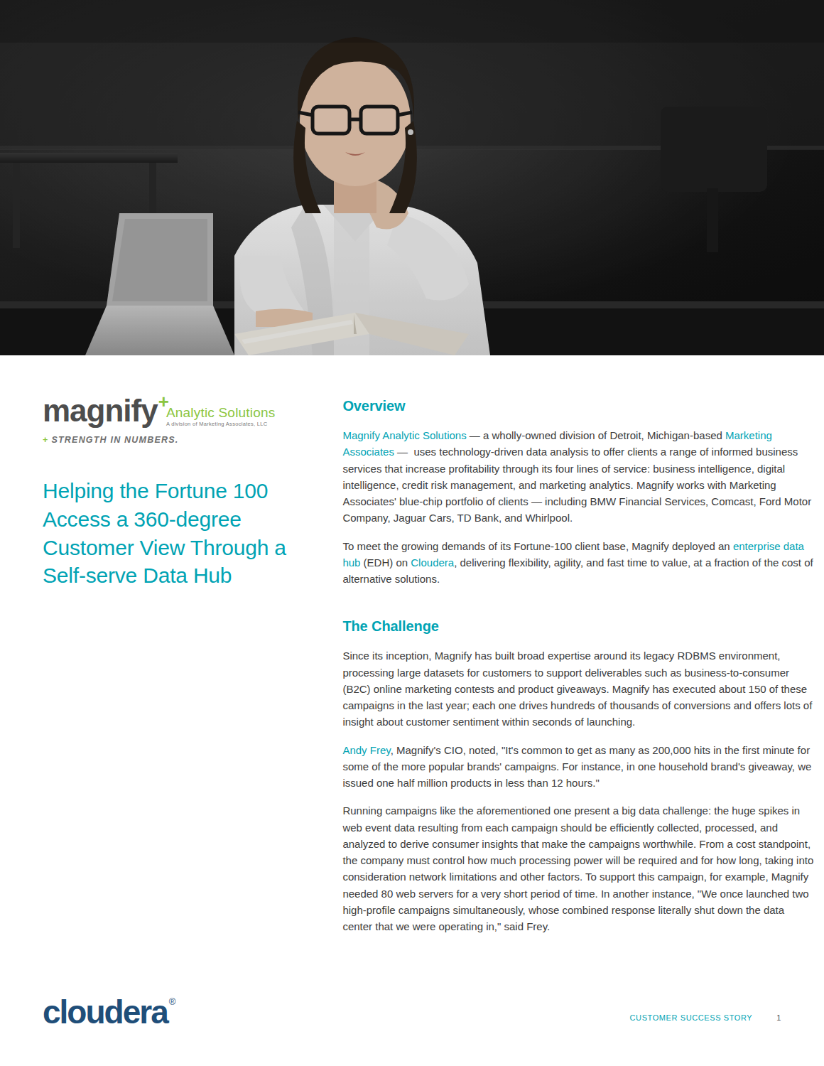magnify+Analytic Solutions A division of Marketing Associates, LLC
+STRENGTH IN NUMBERS.
Helping the Fortune 100 Access a 360-degree Customer View Through a Self-serve Data Hub
Overview
Magnify Analytic Solutions — a wholly-owned division of Detroit, Michigan-based Marketing Associates — uses technology-driven data analysis to offer clients a range of informed business services that increase profitability through its four lines of service: business intelligence, digital intelligence, credit risk management, and marketing analytics. Magnify works with Marketing Associates' blue-chip portfolio of clients — including BMW Financial Services, Comcast, Ford Motor Company, Jaguar Cars, TD Bank, and Whirlpool.
To meet the growing demands of its Fortune-100 client base, Magnify deployed an enterprise data hub (EDH) on Cloudera, delivering flexibility, agility, and fast time to value, at a fraction of the cost of alternative solutions.
The Challenge
Since its inception, Magnify has built broad expertise around its legacy RDBMS environment, processing large datasets for customers to support deliverables such as business-to-consumer (B2C) online marketing contests and product giveaways. Magnify has executed about 150 of these campaigns in the last year; each one drives hundreds of thousands of conversions and offers lots of insight about customer sentiment within seconds of launching.
Andy Frey, Magnify's CIO, noted, "It's common to get as many as 200,000 hits in the first minute for some of the more popular brands' campaigns. For instance, in one household brand's giveaway, we issued one half million products in less than 12 hours."
Running campaigns like the aforementioned one present a big data challenge: the huge spikes in web event data resulting from each campaign should be efficiently collected, processed, and analyzed to derive consumer insights that make the campaigns worthwhile. From a cost standpoint, the company must control how much processing power will be required and for how long, taking into consideration network limitations and other factors. To support this campaign, for example, Magnify needed 80 web servers for a very short period of time. In another instance, "We once launched two high-profile campaigns simultaneously, whose combined response literally shut down the data center that we were operating in," said Frey.
cloudera®
CUSTOMER SUCCESS STORY 1